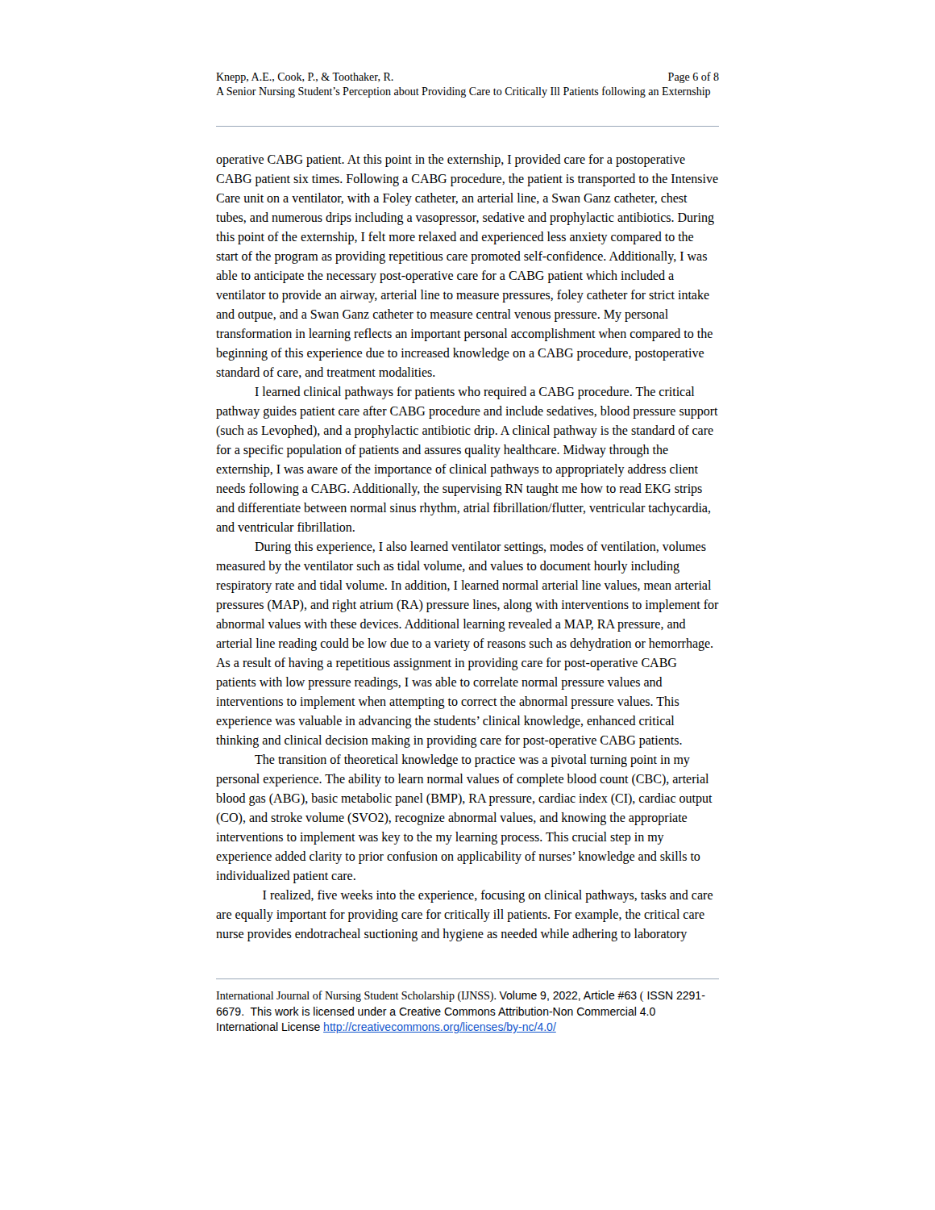Knepp, A.E., Cook, P., & Toothaker, R.
Page 6 of 8
A Senior Nursing Student’s Perception about Providing Care to Critically Ill Patients following an Externship
operative CABG patient. At this point in the externship, I provided care for a postoperative CABG patient six times. Following a CABG procedure, the patient is transported to the Intensive Care unit on a ventilator, with a Foley catheter, an arterial line, a Swan Ganz catheter, chest tubes, and numerous drips including a vasopressor, sedative and prophylactic antibiotics. During this point of the externship, I felt more relaxed and experienced less anxiety compared to the start of the program as providing repetitious care promoted self-confidence. Additionally, I was able to anticipate the necessary post-operative care for a CABG patient which included a ventilator to provide an airway, arterial line to measure pressures, foley catheter for strict intake and outpue, and a Swan Ganz catheter to measure central venous pressure. My personal transformation in learning reflects an important personal accomplishment when compared to the beginning of this experience due to increased knowledge on a CABG procedure, postoperative standard of care, and treatment modalities.
I learned clinical pathways for patients who required a CABG procedure. The critical pathway guides patient care after CABG procedure and include sedatives, blood pressure support (such as Levophed), and a prophylactic antibiotic drip. A clinical pathway is the standard of care for a specific population of patients and assures quality healthcare. Midway through the externship, I was aware of the importance of clinical pathways to appropriately address client needs following a CABG. Additionally, the supervising RN taught me how to read EKG strips and differentiate between normal sinus rhythm, atrial fibrillation/flutter, ventricular tachycardia, and ventricular fibrillation.
During this experience, I also learned ventilator settings, modes of ventilation, volumes measured by the ventilator such as tidal volume, and values to document hourly including respiratory rate and tidal volume. In addition, I learned normal arterial line values, mean arterial pressures (MAP), and right atrium (RA) pressure lines, along with interventions to implement for abnormal values with these devices. Additional learning revealed a MAP, RA pressure, and arterial line reading could be low due to a variety of reasons such as dehydration or hemorrhage. As a result of having a repetitious assignment in providing care for post-operative CABG patients with low pressure readings, I was able to correlate normal pressure values and interventions to implement when attempting to correct the abnormal pressure values. This experience was valuable in advancing the students’ clinical knowledge, enhanced critical thinking and clinical decision making in providing care for post-operative CABG patients.
The transition of theoretical knowledge to practice was a pivotal turning point in my personal experience. The ability to learn normal values of complete blood count (CBC), arterial blood gas (ABG), basic metabolic panel (BMP), RA pressure, cardiac index (CI), cardiac output (CO), and stroke volume (SVO2), recognize abnormal values, and knowing the appropriate interventions to implement was key to the my learning process. This crucial step in my experience added clarity to prior confusion on applicability of nurses’ knowledge and skills to individualized patient care.
I realized, five weeks into the experience, focusing on clinical pathways, tasks and care are equally important for providing care for critically ill patients. For example, the critical care nurse provides endotracheal suctioning and hygiene as needed while adhering to laboratory
International Journal of Nursing Student Scholarship (IJNSS). Volume 9, 2022, Article #63 ( ISSN 2291-6679. This work is licensed under a Creative Commons Attribution-Non Commercial 4.0 International License http://creativecommons.org/licenses/by-nc/4.0/